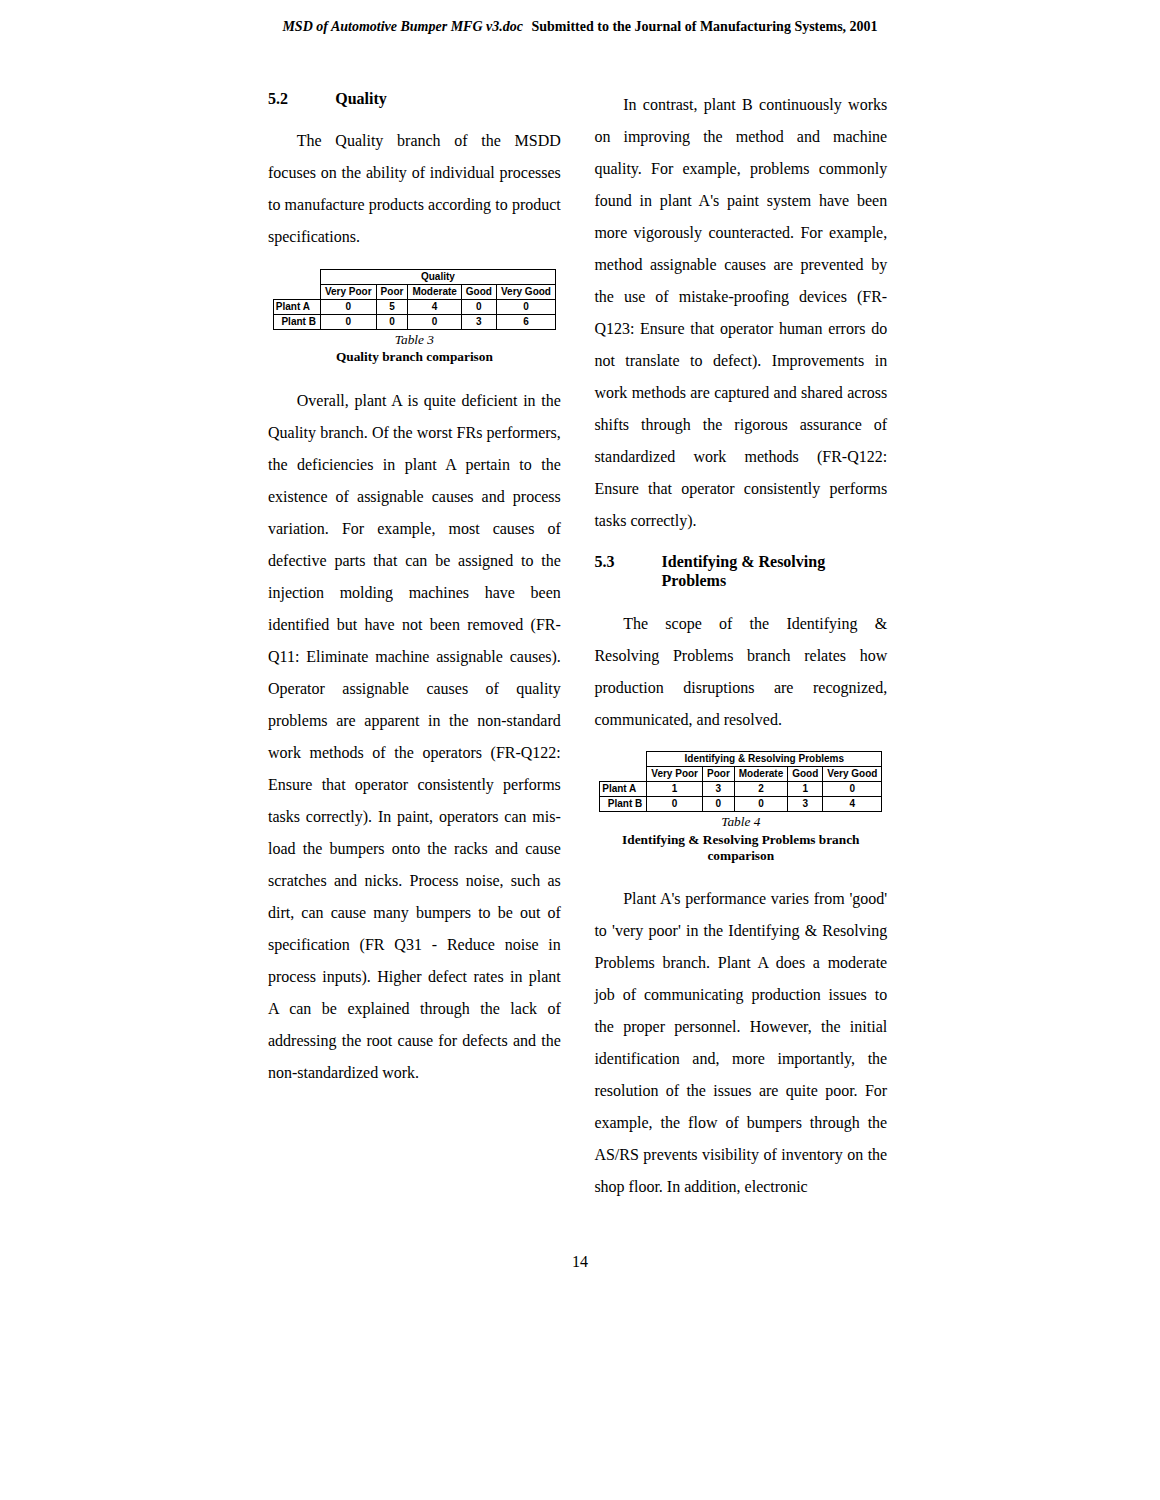MSD of Automotive Bumper MFG v3.doc Submitted to the Journal of Manufacturing Systems, 2001
5.2 Quality
The Quality branch of the MSDD focuses on the ability of individual processes to manufacture products according to product specifications.
| | Quality |
| | Very Poor | Poor | Moderate | Good | Very Good |
| Plant A | 0 | 5 | 4 | 0 | 0 |
| Plant B | 0 | 0 | 0 | 3 | 6 |
Table 3
Quality branch comparison
Overall, plant A is quite deficient in the Quality branch. Of the worst FRs performers, the deficiencies in plant A pertain to the existence of assignable causes and process variation. For example, most causes of defective parts that can be assigned to the injection molding machines have been identified but have not been removed (FR-Q11: Eliminate machine assignable causes). Operator assignable causes of quality problems are apparent in the non-standard work methods of the operators (FR-Q122: Ensure that operator consistently performs tasks correctly). In paint, operators can mis-load the bumpers onto the racks and cause scratches and nicks. Process noise, such as dirt, can cause many bumpers to be out of specification (FR Q31 - Reduce noise in process inputs). Higher defect rates in plant A can be explained through the lack of addressing the root cause for defects and the non-standardized work.
In contrast, plant B continuously works on improving the method and machine quality. For example, problems commonly found in plant A's paint system have been more vigorously counteracted. For example, method assignable causes are prevented by the use of mistake-proofing devices (FR-Q123: Ensure that operator human errors do not translate to defect). Improvements in work methods are captured and shared across shifts through the rigorous assurance of standardized work methods (FR-Q122: Ensure that operator consistently performs tasks correctly).
5.3 Identifying & Resolving Problems
The scope of the Identifying & Resolving Problems branch relates how production disruptions are recognized, communicated, and resolved.
| | Identifying & Resolving Problems |
| | Very Poor | Poor | Moderate | Good | Very Good |
| Plant A | 1 | 3 | 2 | 1 | 0 |
| Plant B | 0 | 0 | 0 | 3 | 4 |
Table 4
Identifying & Resolving Problems branch comparison
Plant A's performance varies from 'good' to 'very poor' in the Identifying & Resolving Problems branch. Plant A does a moderate job of communicating production issues to the proper personnel. However, the initial identification and, more importantly, the resolution of the issues are quite poor. For example, the flow of bumpers through the AS/RS prevents visibility of inventory on the shop floor. In addition, electronic
14